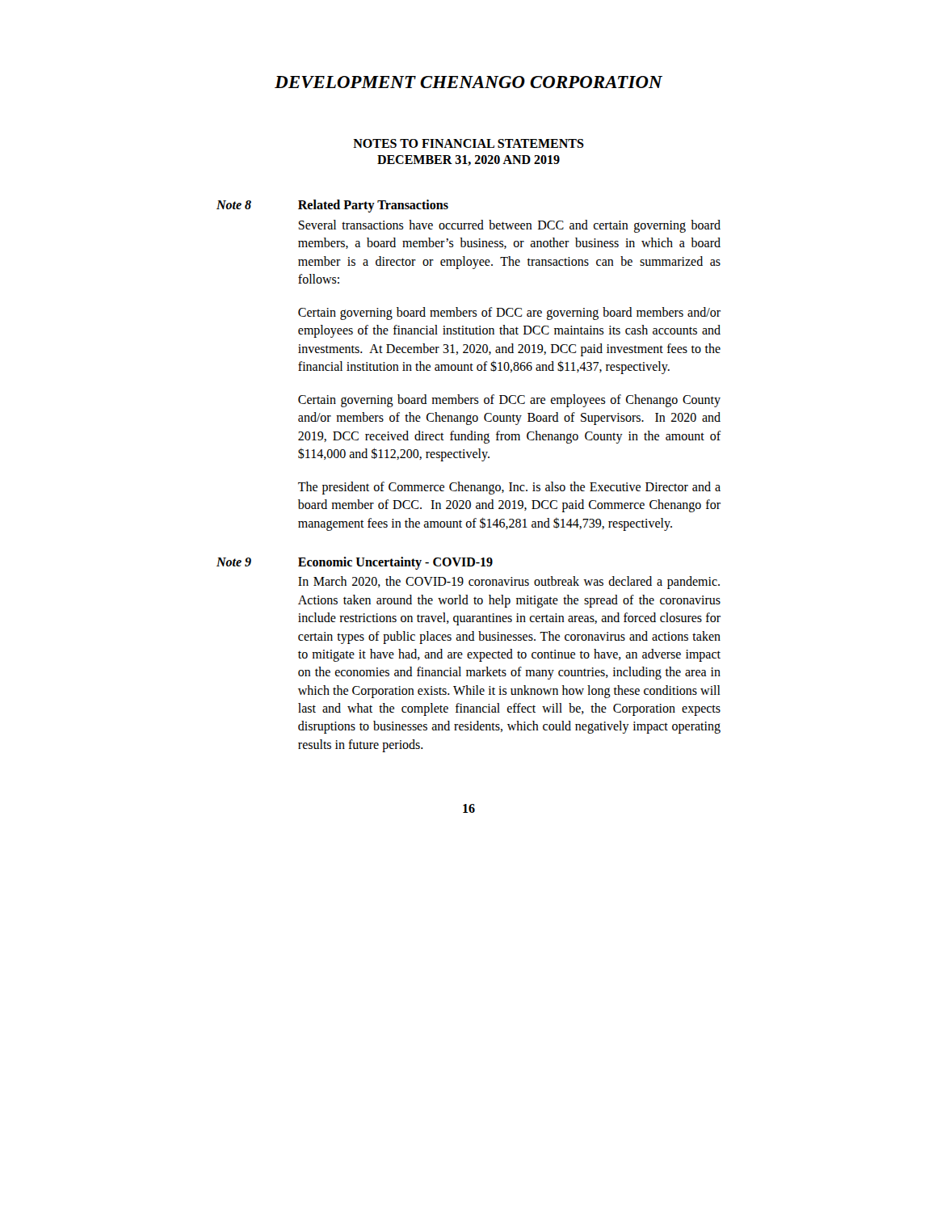DEVELOPMENT CHENANGO CORPORATION
NOTES TO FINANCIAL STATEMENTS
DECEMBER 31, 2020 AND 2019
Note 8
Related Party Transactions
Several transactions have occurred between DCC and certain governing board members, a board member’s business, or another business in which a board member is a director or employee. The transactions can be summarized as follows:
Certain governing board members of DCC are governing board members and/or employees of the financial institution that DCC maintains its cash accounts and investments. At December 31, 2020, and 2019, DCC paid investment fees to the financial institution in the amount of $10,866 and $11,437, respectively.
Certain governing board members of DCC are employees of Chenango County and/or members of the Chenango County Board of Supervisors. In 2020 and 2019, DCC received direct funding from Chenango County in the amount of $114,000 and $112,200, respectively.
The president of Commerce Chenango, Inc. is also the Executive Director and a board member of DCC. In 2020 and 2019, DCC paid Commerce Chenango for management fees in the amount of $146,281 and $144,739, respectively.
Note 9
Economic Uncertainty - COVID-19
In March 2020, the COVID-19 coronavirus outbreak was declared a pandemic. Actions taken around the world to help mitigate the spread of the coronavirus include restrictions on travel, quarantines in certain areas, and forced closures for certain types of public places and businesses. The coronavirus and actions taken to mitigate it have had, and are expected to continue to have, an adverse impact on the economies and financial markets of many countries, including the area in which the Corporation exists. While it is unknown how long these conditions will last and what the complete financial effect will be, the Corporation expects disruptions to businesses and residents, which could negatively impact operating results in future periods.
16